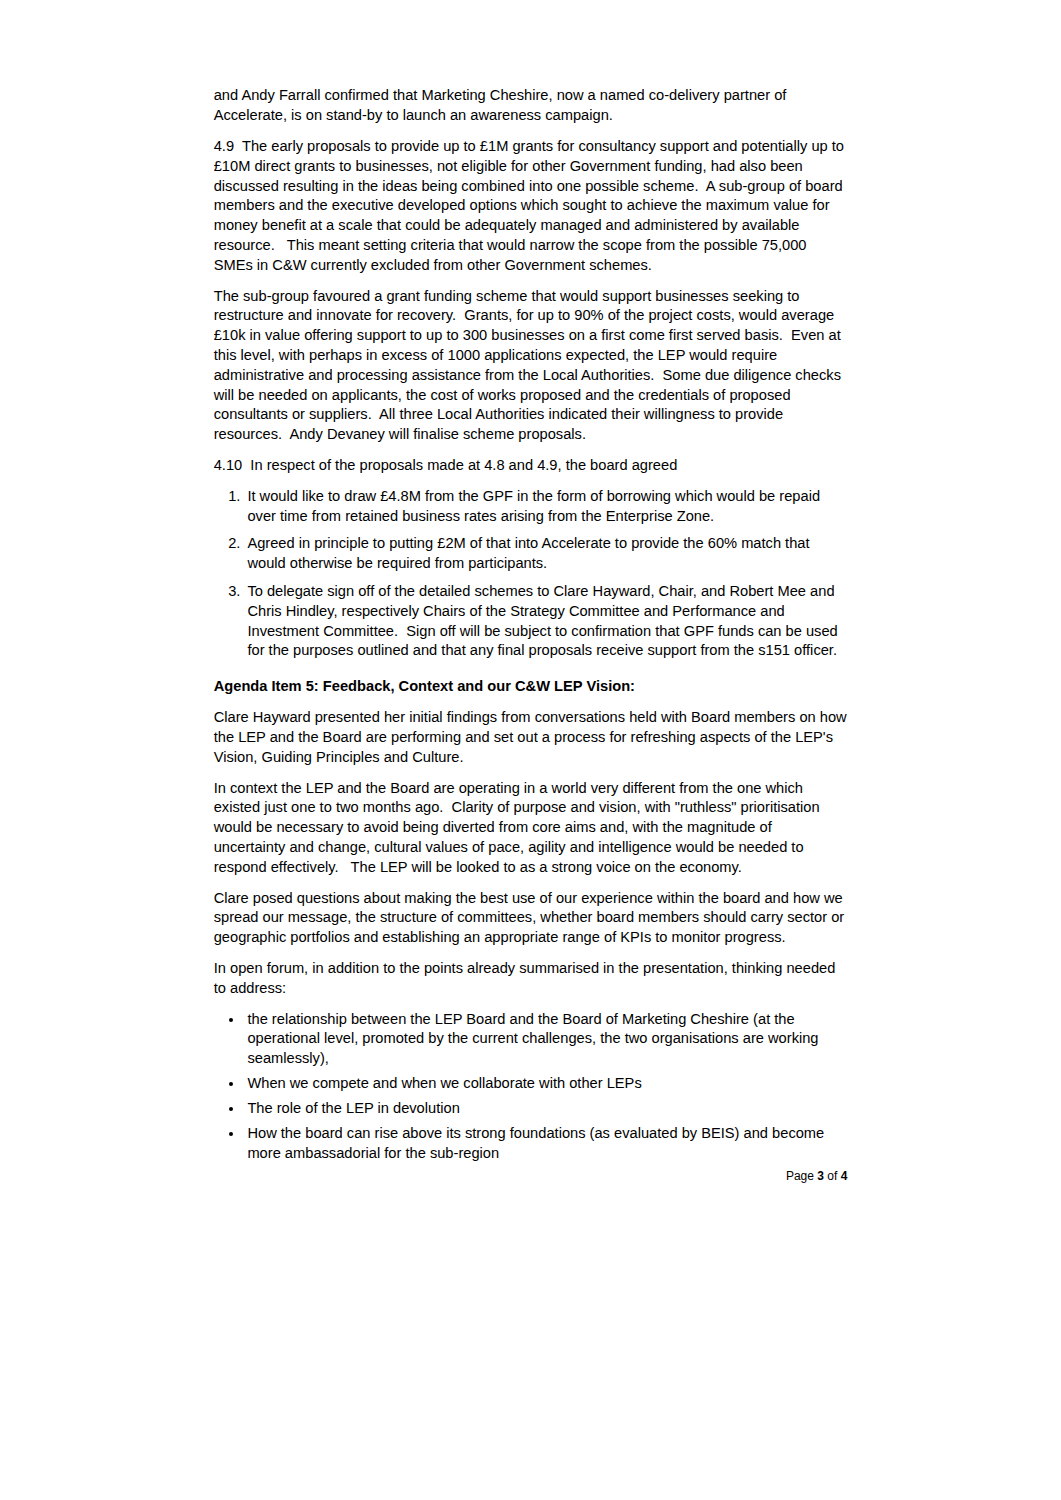and Andy Farrall confirmed that Marketing Cheshire, now a named co-delivery partner of Accelerate, is on stand-by to launch an awareness campaign.
4.9 The early proposals to provide up to £1M grants for consultancy support and potentially up to £10M direct grants to businesses, not eligible for other Government funding, had also been discussed resulting in the ideas being combined into one possible scheme. A sub-group of board members and the executive developed options which sought to achieve the maximum value for money benefit at a scale that could be adequately managed and administered by available resource. This meant setting criteria that would narrow the scope from the possible 75,000 SMEs in C&W currently excluded from other Government schemes.
The sub-group favoured a grant funding scheme that would support businesses seeking to restructure and innovate for recovery. Grants, for up to 90% of the project costs, would average £10k in value offering support to up to 300 businesses on a first come first served basis. Even at this level, with perhaps in excess of 1000 applications expected, the LEP would require administrative and processing assistance from the Local Authorities. Some due diligence checks will be needed on applicants, the cost of works proposed and the credentials of proposed consultants or suppliers. All three Local Authorities indicated their willingness to provide resources. Andy Devaney will finalise scheme proposals.
4.10 In respect of the proposals made at 4.8 and 4.9, the board agreed
It would like to draw £4.8M from the GPF in the form of borrowing which would be repaid over time from retained business rates arising from the Enterprise Zone.
Agreed in principle to putting £2M of that into Accelerate to provide the 60% match that would otherwise be required from participants.
To delegate sign off of the detailed schemes to Clare Hayward, Chair, and Robert Mee and Chris Hindley, respectively Chairs of the Strategy Committee and Performance and Investment Committee. Sign off will be subject to confirmation that GPF funds can be used for the purposes outlined and that any final proposals receive support from the s151 officer.
Agenda Item 5: Feedback, Context and our C&W LEP Vision:
Clare Hayward presented her initial findings from conversations held with Board members on how the LEP and the Board are performing and set out a process for refreshing aspects of the LEP's Vision, Guiding Principles and Culture.
In context the LEP and the Board are operating in a world very different from the one which existed just one to two months ago. Clarity of purpose and vision, with "ruthless" prioritisation would be necessary to avoid being diverted from core aims and, with the magnitude of uncertainty and change, cultural values of pace, agility and intelligence would be needed to respond effectively. The LEP will be looked to as a strong voice on the economy.
Clare posed questions about making the best use of our experience within the board and how we spread our message, the structure of committees, whether board members should carry sector or geographic portfolios and establishing an appropriate range of KPIs to monitor progress.
In open forum, in addition to the points already summarised in the presentation, thinking needed to address:
the relationship between the LEP Board and the Board of Marketing Cheshire (at the operational level, promoted by the current challenges, the two organisations are working seamlessly),
When we compete and when we collaborate with other LEPs
The role of the LEP in devolution
How the board can rise above its strong foundations (as evaluated by BEIS) and become more ambassadorial for the sub-region
Page 3 of 4